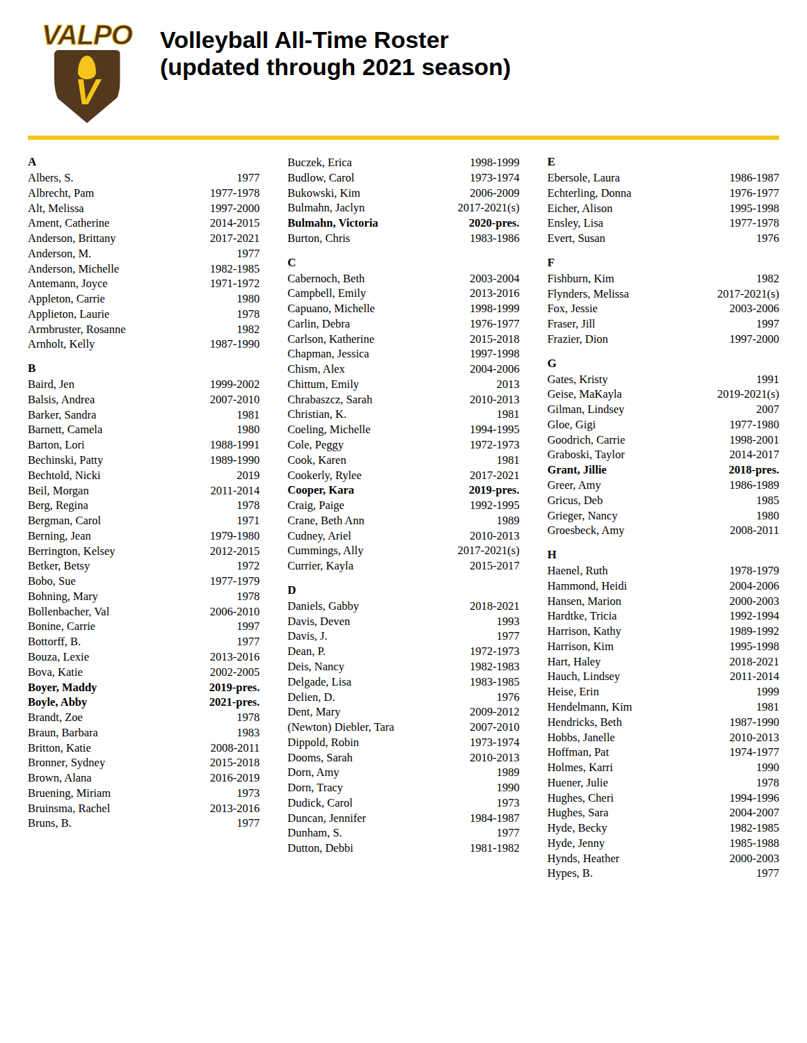VALPO
V
Volleyball All-Time Roster
(updated through 2021 season)
A
| Albers, S. | 1977 |
| Albrecht, Pam | 1977-1978 |
| Alt, Melissa | 1997-2000 |
| Ament, Catherine | 2014-2015 |
| Anderson, Brittany | 2017-2021 |
| Anderson, M. | 1977 |
| Anderson, Michelle | 1982-1985 |
| Antemann, Joyce | 1971-1972 |
| Appleton, Carrie | 1980 |
| Applieton, Laurie | 1978 |
| Armbruster, Rosanne | 1982 |
| Arnholt, Kelly | 1987-1990 |
B
| Baird, Jen | 1999-2002 |
| Balsis, Andrea | 2007-2010 |
| Barker, Sandra | 1981 |
| Barnett, Camela | 1980 |
| Barton, Lori | 1988-1991 |
| Bechinski, Patty | 1989-1990 |
| Bechtold, Nicki | 2019 |
| Beil, Morgan | 2011-2014 |
| Berg, Regina | 1978 |
| Bergman, Carol | 1971 |
| Berning, Jean | 1979-1980 |
| Berrington, Kelsey | 2012-2015 |
| Betker, Betsy | 1972 |
| Bobo, Sue | 1977-1979 |
| Bohning, Mary | 1978 |
| Bollenbacher, Val | 2006-2010 |
| Bonine, Carrie | 1997 |
| Bottorff, B. | 1977 |
| Bouza, Lexie | 2013-2016 |
| Bova, Katie | 2002-2005 |
| Boyer, Maddy | 2019-pres. |
| Boyle, Abby | 2021-pres. |
| Brandt, Zoe | 1978 |
| Braun, Barbara | 1983 |
| Britton, Katie | 2008-2011 |
| Bronner, Sydney | 2015-2018 |
| Brown, Alana | 2016-2019 |
| Bruening, Miriam | 1973 |
| Bruinsma, Rachel | 2013-2016 |
| Bruns, B. | 1977 |
| Buczek, Erica | 1998-1999 |
| Budlow, Carol | 1973-1974 |
| Bukowski, Kim | 2006-2009 |
| Bulmahn, Jaclyn | 2017-2021(s) |
| Bulmahn, Victoria | 2020-pres. |
| Burton, Chris | 1983-1986 |
C
| Cabernoch, Beth | 2003-2004 |
| Campbell, Emily | 2013-2016 |
| Capuano, Michelle | 1998-1999 |
| Carlin, Debra | 1976-1977 |
| Carlson, Katherine | 2015-2018 |
| Chapman, Jessica | 1997-1998 |
| Chism, Alex | 2004-2006 |
| Chittum, Emily | 2013 |
| Chrabaszcz, Sarah | 2010-2013 |
| Christian, K. | 1981 |
| Coeling, Michelle | 1994-1995 |
| Cole, Peggy | 1972-1973 |
| Cook, Karen | 1981 |
| Cookerly, Rylee | 2017-2021 |
| Cooper, Kara | 2019-pres. |
| Craig, Paige | 1992-1995 |
| Crane, Beth Ann | 1989 |
| Cudney, Ariel | 2010-2013 |
| Cummings, Ally | 2017-2021(s) |
| Currier, Kayla | 2015-2017 |
D
| Daniels, Gabby | 2018-2021 |
| Davis, Deven | 1993 |
| Davis, J. | 1977 |
| Dean, P. | 1972-1973 |
| Deis, Nancy | 1982-1983 |
| Delgade, Lisa | 1983-1985 |
| Delien, D. | 1976 |
| Dent, Mary | 2009-2012 |
| (Newton) Diebler, Tara | 2007-2010 |
| Dippold, Robin | 1973-1974 |
| Dooms, Sarah | 2010-2013 |
| Dorn, Amy | 1989 |
| Dorn, Tracy | 1990 |
| Dudick, Carol | 1973 |
| Duncan, Jennifer | 1984-1987 |
| Dunham, S. | 1977 |
| Dutton, Debbi | 1981-1982 |
E
| Ebersole, Laura | 1986-1987 |
| Echterling, Donna | 1976-1977 |
| Eicher, Alison | 1995-1998 |
| Ensley, Lisa | 1977-1978 |
| Evert, Susan | 1976 |
F
| Fishburn, Kim | 1982 |
| Flynders, Melissa | 2017-2021(s) |
| Fox, Jessie | 2003-2006 |
| Fraser, Jill | 1997 |
| Frazier, Dion | 1997-2000 |
G
| Gates, Kristy | 1991 |
| Geise, MaKayla | 2019-2021(s) |
| Gilman, Lindsey | 2007 |
| Gloe, Gigi | 1977-1980 |
| Goodrich, Carrie | 1998-2001 |
| Graboski, Taylor | 2014-2017 |
| Grant, Jillie | 2018-pres. |
| Greer, Amy | 1986-1989 |
| Gricus, Deb | 1985 |
| Grieger, Nancy | 1980 |
| Groesbeck, Amy | 2008-2011 |
H
| Haenel, Ruth | 1978-1979 |
| Hammond, Heidi | 2004-2006 |
| Hansen, Marion | 2000-2003 |
| Hardtke, Tricia | 1992-1994 |
| Harrison, Kathy | 1989-1992 |
| Harrison, Kim | 1995-1998 |
| Hart, Haley | 2018-2021 |
| Hauch, Lindsey | 2011-2014 |
| Heise, Erin | 1999 |
| Hendelmann, Kim | 1981 |
| Hendricks, Beth | 1987-1990 |
| Hobbs, Janelle | 2010-2013 |
| Hoffman, Pat | 1974-1977 |
| Holmes, Karri | 1990 |
| Huener, Julie | 1978 |
| Hughes, Cheri | 1994-1996 |
| Hughes, Sara | 2004-2007 |
| Hyde, Becky | 1982-1985 |
| Hyde, Jenny | 1985-1988 |
| Hynds, Heather | 2000-2003 |
| Hypes, B. | 1977 |